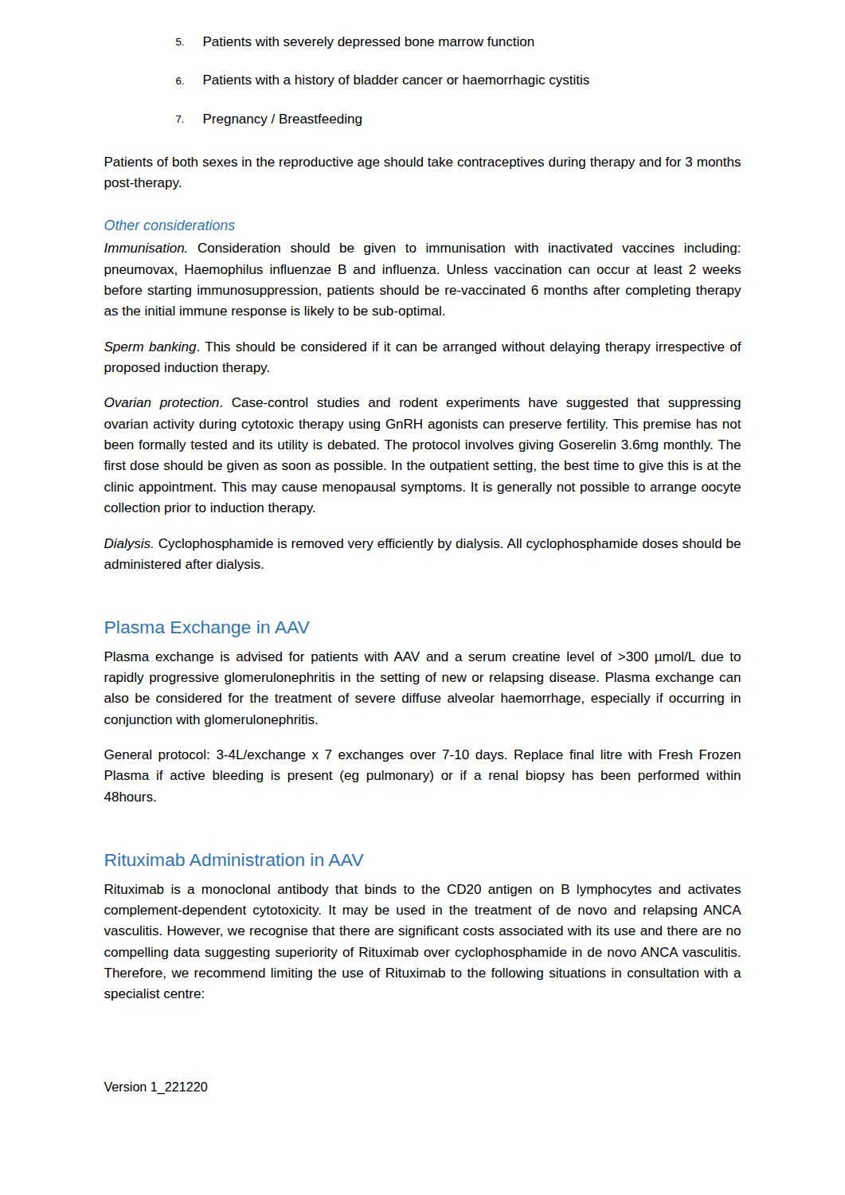5. Patients with severely depressed bone marrow function
6. Patients with a history of bladder cancer or haemorrhagic cystitis
7. Pregnancy / Breastfeeding
Patients of both sexes in the reproductive age should take contraceptives during therapy and for 3 months post-therapy.
Other considerations
Immunisation. Consideration should be given to immunisation with inactivated vaccines including: pneumovax, Haemophilus influenzae B and influenza. Unless vaccination can occur at least 2 weeks before starting immunosuppression, patients should be re-vaccinated 6 months after completing therapy as the initial immune response is likely to be sub-optimal.
Sperm banking. This should be considered if it can be arranged without delaying therapy irrespective of proposed induction therapy.
Ovarian protection. Case-control studies and rodent experiments have suggested that suppressing ovarian activity during cytotoxic therapy using GnRH agonists can preserve fertility. This premise has not been formally tested and its utility is debated. The protocol involves giving Goserelin 3.6mg monthly. The first dose should be given as soon as possible. In the outpatient setting, the best time to give this is at the clinic appointment. This may cause menopausal symptoms. It is generally not possible to arrange oocyte collection prior to induction therapy.
Dialysis. Cyclophosphamide is removed very efficiently by dialysis. All cyclophosphamide doses should be administered after dialysis.
Plasma Exchange in AAV
Plasma exchange is advised for patients with AAV and a serum creatine level of >300 µmol/L due to rapidly progressive glomerulonephritis in the setting of new or relapsing disease. Plasma exchange can also be considered for the treatment of severe diffuse alveolar haemorrhage, especially if occurring in conjunction with glomerulonephritis.
General protocol: 3-4L/exchange x 7 exchanges over 7-10 days. Replace final litre with Fresh Frozen Plasma if active bleeding is present (eg pulmonary) or if a renal biopsy has been performed within 48hours.
Rituximab Administration in AAV
Rituximab is a monoclonal antibody that binds to the CD20 antigen on B lymphocytes and activates complement-dependent cytotoxicity. It may be used in the treatment of de novo and relapsing ANCA vasculitis. However, we recognise that there are significant costs associated with its use and there are no compelling data suggesting superiority of Rituximab over cyclophosphamide in de novo ANCA vasculitis. Therefore, we recommend limiting the use of Rituximab to the following situations in consultation with a specialist centre:
Version 1_221220